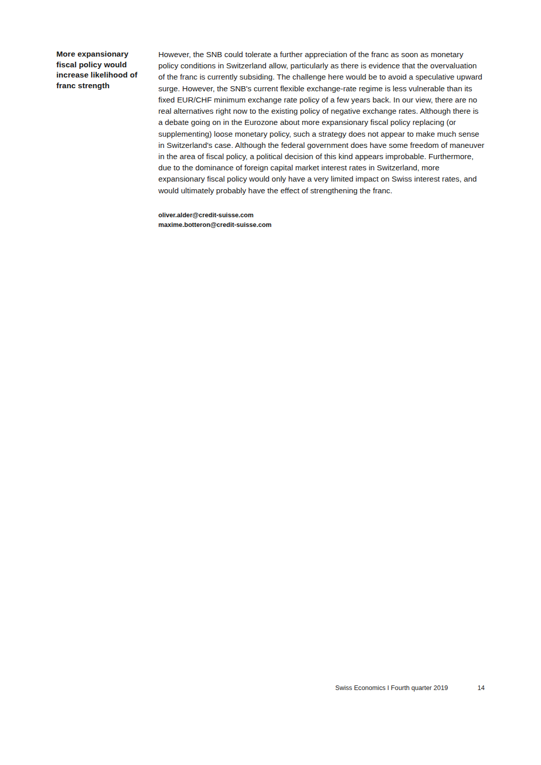More expansionary fiscal policy would increase likelihood of franc strength
However, the SNB could tolerate a further appreciation of the franc as soon as monetary policy conditions in Switzerland allow, particularly as there is evidence that the overvaluation of the franc is currently subsiding. The challenge here would be to avoid a speculative upward surge. However, the SNB's current flexible exchange-rate regime is less vulnerable than its fixed EUR/CHF minimum exchange rate policy of a few years back. In our view, there are no real alternatives right now to the existing policy of negative exchange rates. Although there is a debate going on in the Eurozone about more expansionary fiscal policy replacing (or supplementing) loose monetary policy, such a strategy does not appear to make much sense in Switzerland's case. Although the federal government does have some freedom of maneuver in the area of fiscal policy, a political decision of this kind appears improbable. Furthermore, due to the dominance of foreign capital market interest rates in Switzerland, more expansionary fiscal policy would only have a very limited impact on Swiss interest rates, and would ultimately probably have the effect of strengthening the franc.
oliver.alder@credit-suisse.com
maxime.botteron@credit-suisse.com
Swiss Economics I Fourth quarter 2019 14